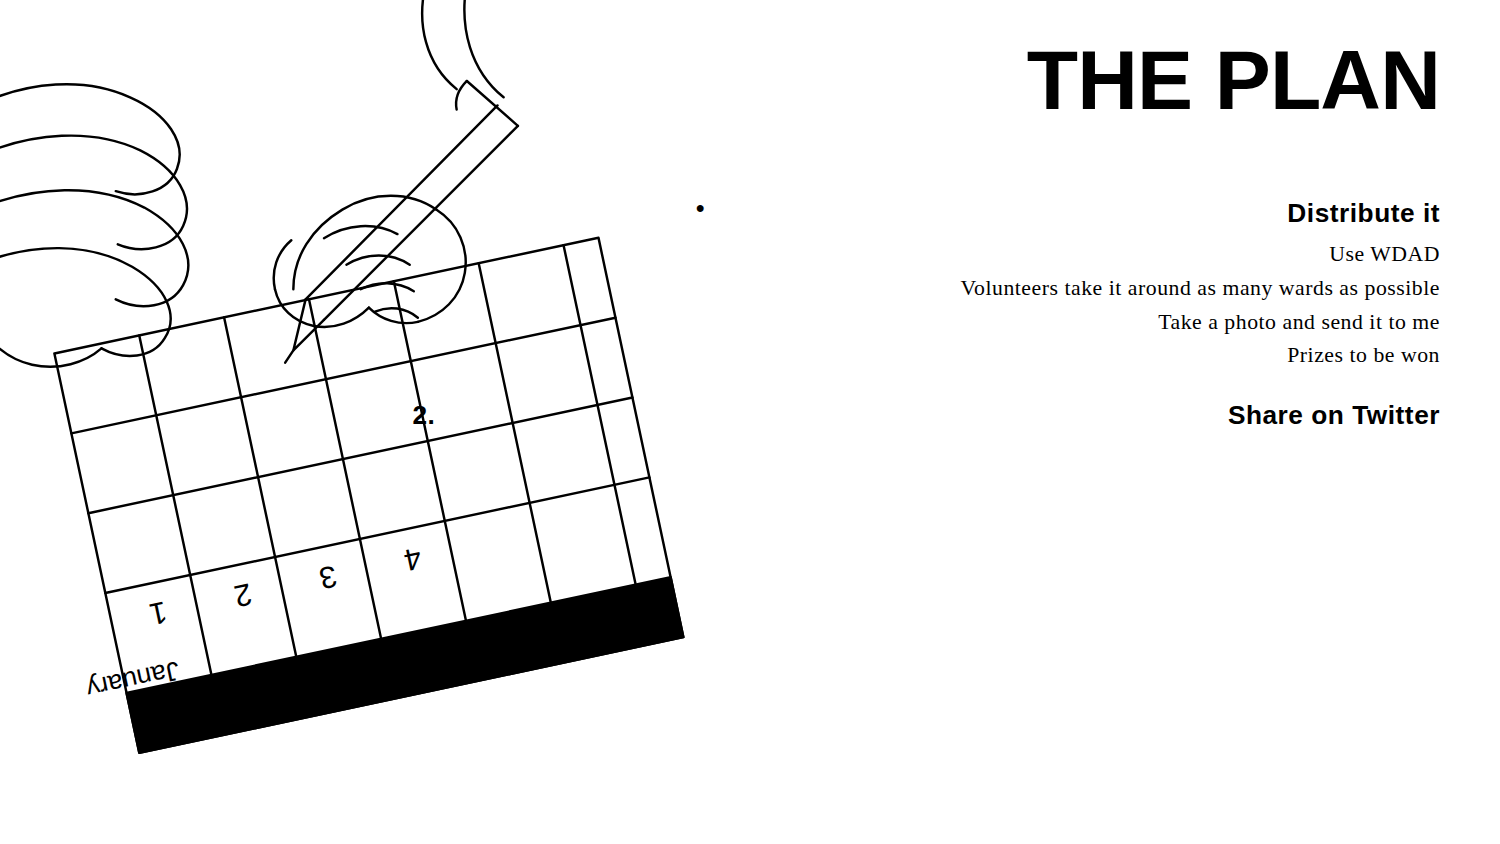January 1 2 3 4
THE PLAN
Distribute it
Use WDAD
Volunteers take it around as many wards as possible
Take a photo and send it to me
Prizes to be won
Share on Twitter